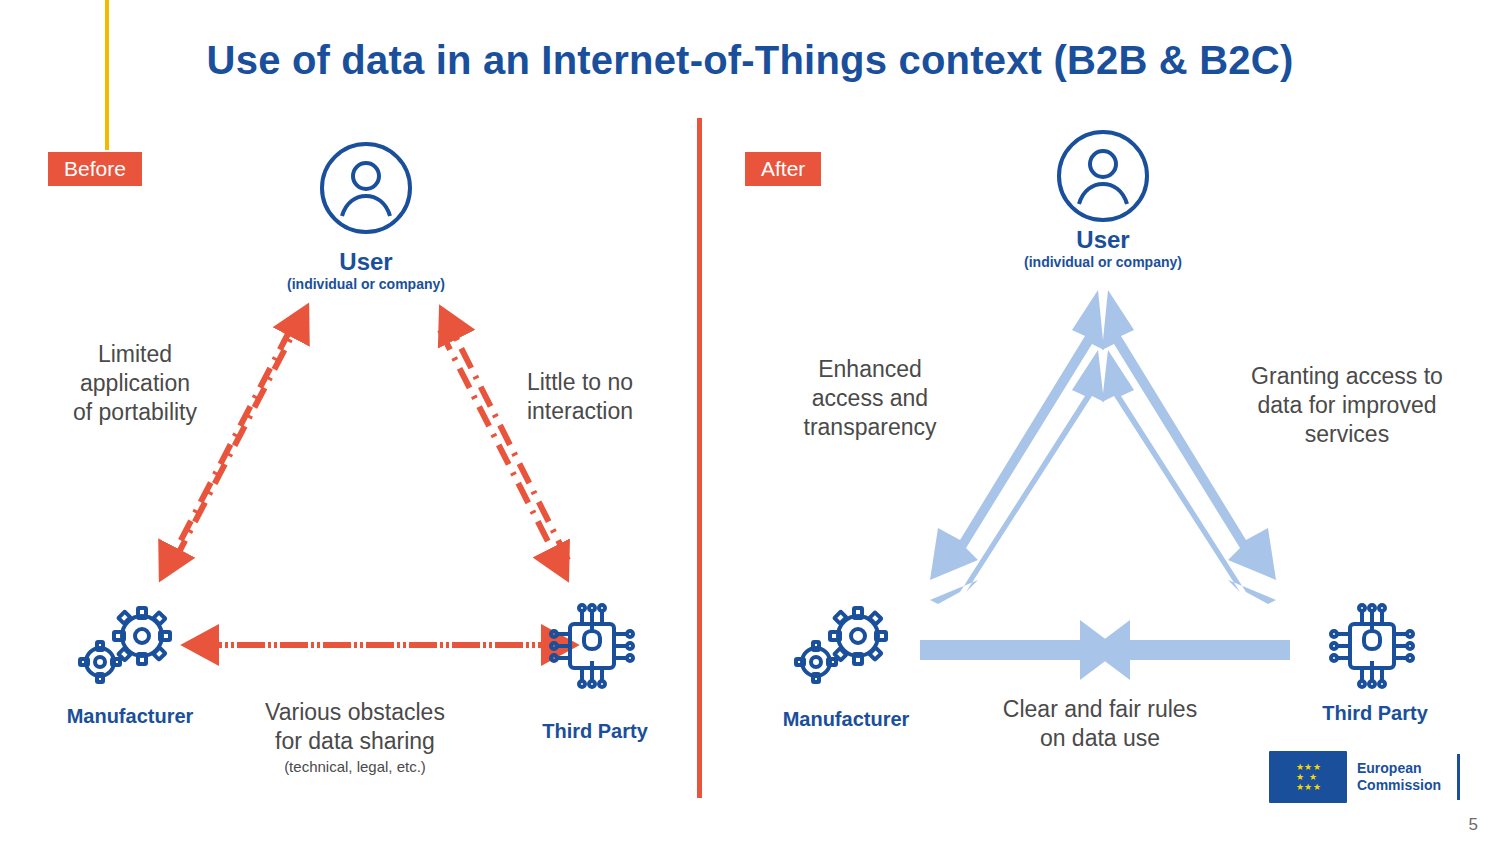Use of data in an Internet-of-Things context (B2B & B2C)
Before
After
User (individual or company)
Manufacturer
Third Party
Limited
application
of portability
Little to no
interaction
Various obstacles
for data sharing (technical, legal, etc.)
User (individual or company)
Manufacturer
Third Party
Enhanced
access and
transparency
Granting access to
data for improved
services
Clear and fair rules
on data use
★ ★ ★
★ ★
★ ★ ★
European
Commission
5